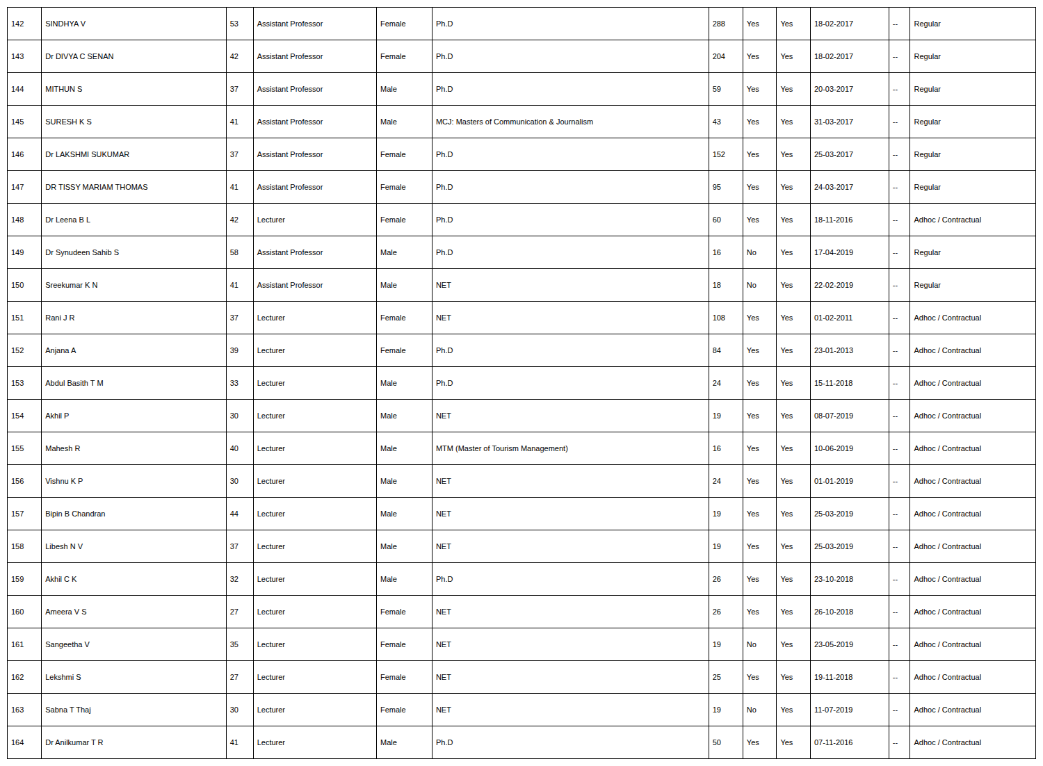| 142 | SINDHYA V | 53 | Assistant Professor | Female | Ph.D | 288 | Yes | Yes | 18-02-2017 | -- | Regular |
| 143 | Dr DIVYA C SENAN | 42 | Assistant Professor | Female | Ph.D | 204 | Yes | Yes | 18-02-2017 | -- | Regular |
| 144 | MITHUN S | 37 | Assistant Professor | Male | Ph.D | 59 | Yes | Yes | 20-03-2017 | -- | Regular |
| 145 | SURESH K S | 41 | Assistant Professor | Male | MCJ: Masters of Communication & Journalism | 43 | Yes | Yes | 31-03-2017 | -- | Regular |
| 146 | Dr LAKSHMI SUKUMAR | 37 | Assistant Professor | Female | Ph.D | 152 | Yes | Yes | 25-03-2017 | -- | Regular |
| 147 | DR TISSY MARIAM THOMAS | 41 | Assistant Professor | Female | Ph.D | 95 | Yes | Yes | 24-03-2017 | -- | Regular |
| 148 | Dr Leena B L | 42 | Lecturer | Female | Ph.D | 60 | Yes | Yes | 18-11-2016 | -- | Adhoc / Contractual |
| 149 | Dr Synudeen Sahib S | 58 | Assistant Professor | Male | Ph.D | 16 | No | Yes | 17-04-2019 | -- | Regular |
| 150 | Sreekumar K N | 41 | Assistant Professor | Male | NET | 18 | No | Yes | 22-02-2019 | -- | Regular |
| 151 | Rani J R | 37 | Lecturer | Female | NET | 108 | Yes | Yes | 01-02-2011 | -- | Adhoc / Contractual |
| 152 | Anjana A | 39 | Lecturer | Female | Ph.D | 84 | Yes | Yes | 23-01-2013 | -- | Adhoc / Contractual |
| 153 | Abdul Basith T M | 33 | Lecturer | Male | Ph.D | 24 | Yes | Yes | 15-11-2018 | -- | Adhoc / Contractual |
| 154 | Akhil P | 30 | Lecturer | Male | NET | 19 | Yes | Yes | 08-07-2019 | -- | Adhoc / Contractual |
| 155 | Mahesh R | 40 | Lecturer | Male | MTM (Master of Tourism Management) | 16 | Yes | Yes | 10-06-2019 | -- | Adhoc / Contractual |
| 156 | Vishnu K P | 30 | Lecturer | Male | NET | 24 | Yes | Yes | 01-01-2019 | -- | Adhoc / Contractual |
| 157 | Bipin B Chandran | 44 | Lecturer | Male | NET | 19 | Yes | Yes | 25-03-2019 | -- | Adhoc / Contractual |
| 158 | Libesh N V | 37 | Lecturer | Male | NET | 19 | Yes | Yes | 25-03-2019 | -- | Adhoc / Contractual |
| 159 | Akhil C K | 32 | Lecturer | Male | Ph.D | 26 | Yes | Yes | 23-10-2018 | -- | Adhoc / Contractual |
| 160 | Ameera V S | 27 | Lecturer | Female | NET | 26 | Yes | Yes | 26-10-2018 | -- | Adhoc / Contractual |
| 161 | Sangeetha V | 35 | Lecturer | Female | NET | 19 | No | Yes | 23-05-2019 | -- | Adhoc / Contractual |
| 162 | Lekshmi S | 27 | Lecturer | Female | NET | 25 | Yes | Yes | 19-11-2018 | -- | Adhoc / Contractual |
| 163 | Sabna T Thaj | 30 | Lecturer | Female | NET | 19 | No | Yes | 11-07-2019 | -- | Adhoc / Contractual |
| 164 | Dr Anilkumar T R | 41 | Lecturer | Male | Ph.D | 50 | Yes | Yes | 07-11-2016 | -- | Adhoc / Contractual |